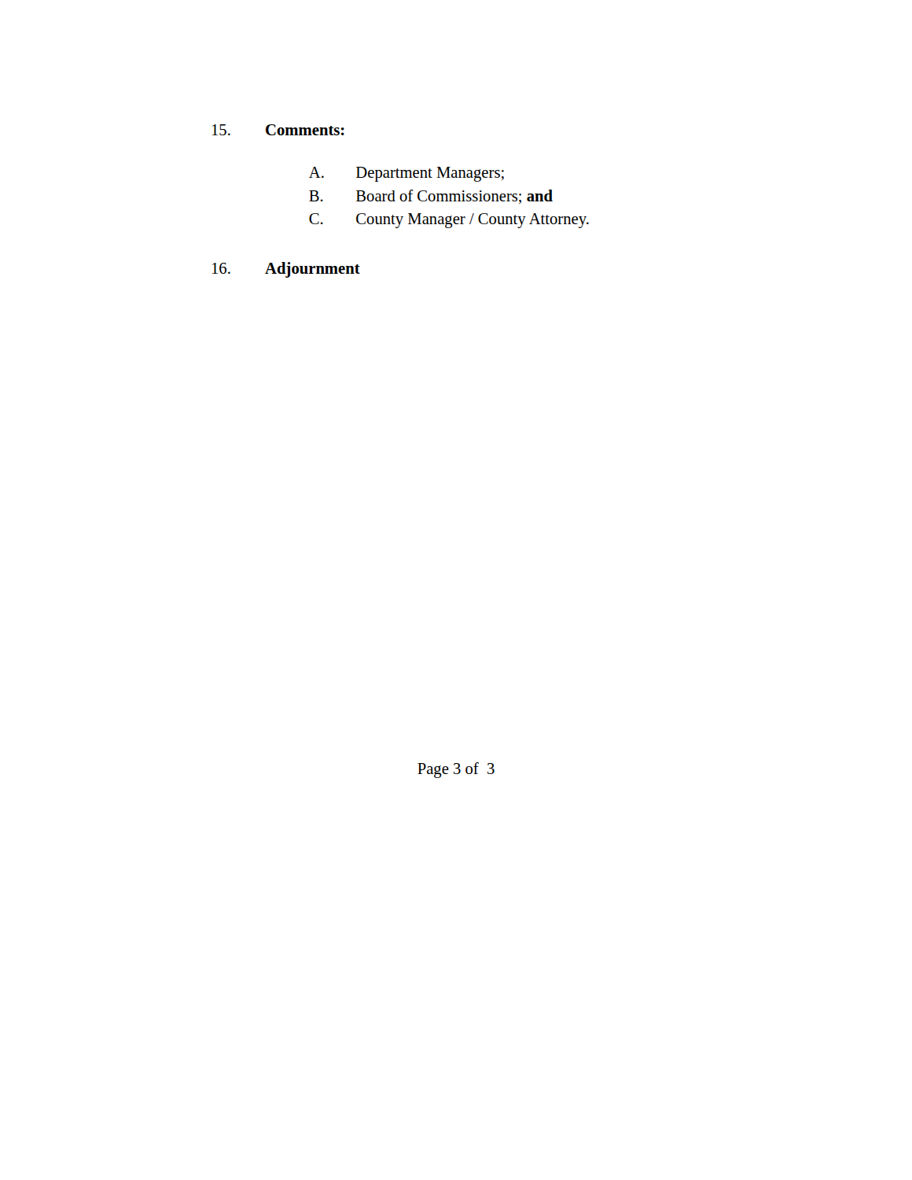15. Comments:
A. Department Managers;
B. Board of Commissioners; and
C. County Manager / County Attorney.
16. Adjournment
Page 3 of 3